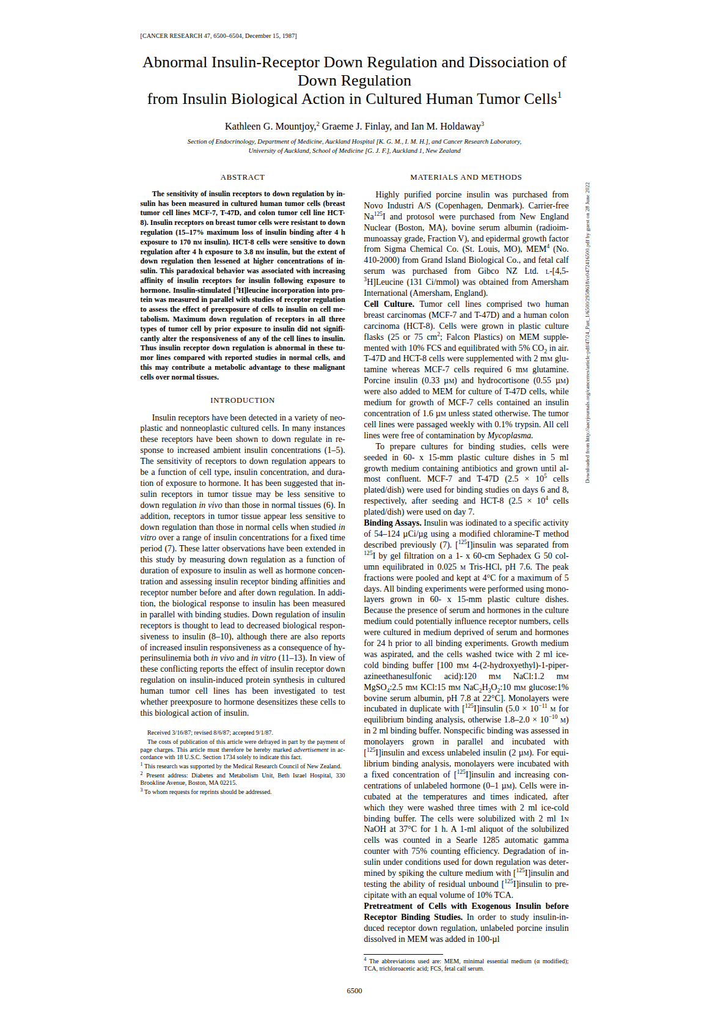Downloaded from http://aacrjournals.org/cancerres/article-pdf/47/24_Part_1/6500/2958618/cr0472416500.pdf by guest on 28 June 2022
[CANCER RESEARCH 47, 6500–6504, December 15, 1987]
Abnormal Insulin-Receptor Down Regulation and Dissociation of Down Regulation
from Insulin Biological Action in Cultured Human Tumor Cells1
Kathleen G. Mountjoy,2 Graeme J. Finlay, and Ian M. Holdaway3
Section of Endocrinology, Department of Medicine, Auckland Hospital [K. G. M., I. M. H.], and Cancer Research Laboratory,
University of Auckland, School of Medicine [G. J. F.], Auckland 1, New Zealand
ABSTRACT
The sensitivity of insulin receptors to down regulation by insulin has been measured in cultured human tumor cells (breast tumor cell lines MCF-7, T-47D, and colon tumor cell line HCT-8). Insulin receptors on breast tumor cells were resistant to down regulation (15–17% maximum loss of insulin binding after 4 h exposure to 170 nm insulin). HCT-8 cells were sensitive to down regulation after 4 h exposure to 3.8 nm insulin, but the extent of down regulation then lessened at higher concentrations of insulin. This paradoxical behavior was associated with increasing affinity of insulin receptors for insulin following exposure to hormone. Insulin-stimulated [3H]leucine incorporation into protein was measured in parallel with studies of receptor regulation to assess the effect of preexposure of cells to insulin on cell metabolism. Maximum down regulation of receptors in all three types of tumor cell by prior exposure to insulin did not significantly alter the responsiveness of any of the cell lines to insulin. Thus insulin receptor down regulation is abnormal in these tumor lines compared with reported studies in normal cells, and this may contribute a metabolic advantage to these malignant cells over normal tissues.
INTRODUCTION
Insulin receptors have been detected in a variety of neoplastic and nonneoplastic cultured cells. In many instances these receptors have been shown to down regulate in response to increased ambient insulin concentrations (1–5). The sensitivity of receptors to down regulation appears to be a function of cell type, insulin concentration, and duration of exposure to hormone. It has been suggested that insulin receptors in tumor tissue may be less sensitive to down regulation in vivo than those in normal tissues (6). In addition, receptors in tumor tissue appear less sensitive to down regulation than those in normal cells when studied in vitro over a range of insulin concentrations for a fixed time period (7). These latter observations have been extended in this study by measuring down regulation as a function of duration of exposure to insulin as well as hormone concentration and assessing insulin receptor binding affinities and receptor number before and after down regulation. In addition, the biological response to insulin has been measured in parallel with binding studies. Down regulation of insulin receptors is thought to lead to decreased biological responsiveness to insulin (8–10), although there are also reports of increased insulin responsiveness as a consequence of hyperinsulinemia both in vivo and in vitro (11–13). In view of these conflicting reports the effect of insulin receptor down regulation on insulin-induced protein synthesis in cultured human tumor cell lines has been investigated to test whether preexposure to hormone desensitizes these cells to this biological action of insulin.
Received 3/16/87; revised 8/6/87; accepted 9/1/87.
The costs of publication of this article were defrayed in part by the payment of page charges. This article must therefore be hereby marked advertisement in accordance with 18 U.S.C. Section 1734 solely to indicate this fact.
1 This research was supported by the Medical Research Council of New Zealand.
2 Present address: Diabetes and Metabolism Unit, Beth Israel Hospital, 330 Brookline Avenue, Boston, MA 02215.
3 To whom requests for reprints should be addressed.
MATERIALS AND METHODS
Highly purified porcine insulin was purchased from Novo Industri A/S (Copenhagen, Denmark). Carrier-free Na125I and protosol were purchased from New England Nuclear (Boston, MA), bovine serum albumin (radioimmunoassay grade, Fraction V), and epidermal growth factor from Sigma Chemical Co. (St. Louis, MO), MEM4 (No. 410-2000) from Grand Island Biological Co., and fetal calf serum was purchased from Gibco NZ Ltd. l-[4,5-3H]Leucine (131 Ci/mmol) was obtained from Amersham International (Amersham, England).
Cell Culture. Tumor cell lines comprised two human breast carcinomas (MCF-7 and T-47D) and a human colon carcinoma (HCT-8). Cells were grown in plastic culture flasks (25 or 75 cm2; Falcon Plastics) on MEM supplemented with 10% FCS and equilibrated with 5% CO2 in air. T-47D and HCT-8 cells were supplemented with 2 mm glutamine whereas MCF-7 cells required 6 mm glutamine. Porcine insulin (0.33 µm) and hydrocortisone (0.55 µm) were also added to MEM for culture of T-47D cells, while medium for growth of MCF-7 cells contained an insulin concentration of 1.6 µm unless stated otherwise. The tumor cell lines were passaged weekly with 0.1% trypsin. All cell lines were free of contamination by Mycoplasma.
To prepare cultures for binding studies, cells were seeded in 60- x 15-mm plastic culture dishes in 5 ml growth medium containing antibiotics and grown until almost confluent. MCF-7 and T-47D (2.5 × 105 cells plated/dish) were used for binding studies on days 6 and 8, respectively, after seeding and HCT-8 (2.5 × 104 cells plated/dish) were used on day 7.
Binding Assays. Insulin was iodinated to a specific activity of 54–124 µCi/µg using a modified chloramine-T method described previously (7). [125I]insulin was separated from 125I by gel filtration on a 1- x 60-cm Sephadex G 50 column equilibrated in 0.025 m Tris-HCl, pH 7.6. The peak fractions were pooled and kept at 4°C for a maximum of 5 days. All binding experiments were performed using monolayers grown in 60- x 15-mm plastic culture dishes. Because the presence of serum and hormones in the culture medium could potentially influence receptor numbers, cells were cultured in medium deprived of serum and hormones for 24 h prior to all binding experiments. Growth medium was aspirated, and the cells washed twice with 2 ml ice-cold binding buffer [100 mm 4-(2-hydroxyethyl)-1-piperazineethanesulfonic acid):120 mm NaCl:1.2 mm MgSO4:2.5 mm KCl:15 mm NaC2H3O2:10 mm glucose:1% bovine serum albumin, pH 7.8 at 22°C]. Monolayers were incubated in duplicate with [125I]insulin (5.0 × 10−11 m for equilibrium binding analysis, otherwise 1.8–2.0 × 10−10 m) in 2 ml binding buffer. Nonspecific binding was assessed in monolayers grown in parallel and incubated with [125I]insulin and excess unlabeled insulin (2 µm). For equilibrium binding analysis, monolayers were incubated with a fixed concentration of [125I]insulin and increasing concentrations of unlabeled hormone (0–1 µm). Cells were incubated at the temperatures and times indicated, after which they were washed three times with 2 ml ice-cold binding buffer. The cells were solubilized with 2 ml 1n NaOH at 37°C for 1 h. A 1-ml aliquot of the solubilized cells was counted in a Searle 1285 automatic gamma counter with 75% counting efficiency. Degradation of insulin under conditions used for down regulation was determined by spiking the culture medium with [125I]insulin and testing the ability of residual unbound [125I]insulin to precipitate with an equal volume of 10% TCA.
Pretreatment of Cells with Exogenous Insulin before Receptor Binding Studies. In order to study insulin-induced receptor down regulation, unlabeled porcine insulin dissolved in MEM was added in 100-µl
4 The abbreviations used are: MEM, minimal essential medium (α modified); TCA, trichloroacetic acid; FCS, fetal calf serum.
6500